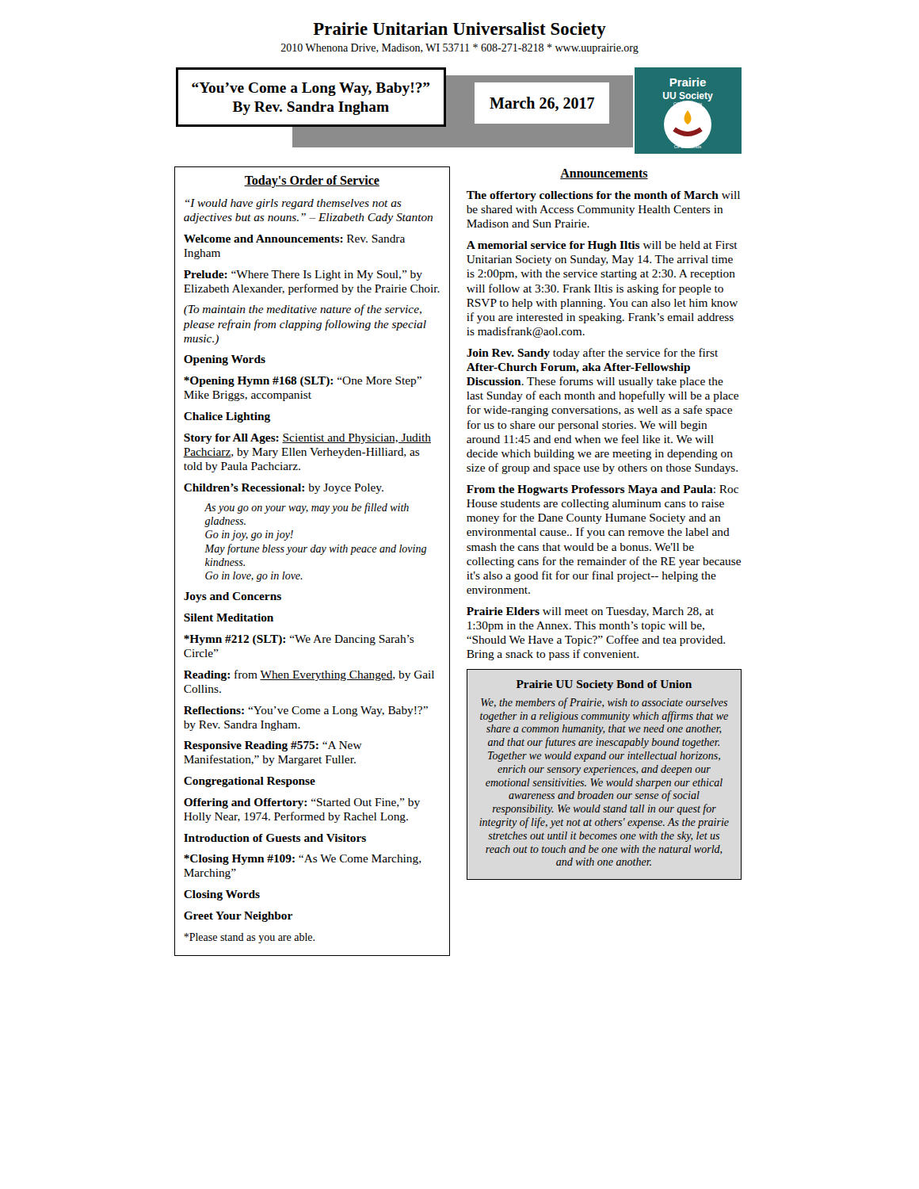Prairie Unitarian Universalist Society
2010 Whenona Drive, Madison, WI 53711 * 608-271-8218 * www.uuprairie.org
“You’ve Come a Long Way, Baby!?”
By Rev. Sandra Ingham
March 26, 2017
Prairie UU Society OPEN Hearts OPEN Minds
Today's Order of Service
“I would have girls regard themselves not as adjectives but as nouns.” – Elizabeth Cady Stanton
Welcome and Announcements: Rev. Sandra Ingham
Prelude: “Where There Is Light in My Soul,” by Elizabeth Alexander, performed by the Prairie Choir.
(To maintain the meditative nature of the service, please refrain from clapping following the special music.)
Opening Words
*Opening Hymn #168 (SLT): “One More Step” Mike Briggs, accompanist
Chalice Lighting
Story for All Ages: Scientist and Physician, Judith Pachciarz, by Mary Ellen Verheyden-Hilliard, as told by Paula Pachciarz.
Children’s Recessional: by Joyce Poley.
As you go on your way, may you be filled with gladness.
Go in joy, go in joy!
May fortune bless your day with peace and loving kindness.
Go in love, go in love.
Joys and Concerns
Silent Meditation
*Hymn #212 (SLT): “We Are Dancing Sarah’s Circle”
Reading: from When Everything Changed, by Gail Collins.
Reflections: “You’ve Come a Long Way, Baby!?” by Rev. Sandra Ingham.
Responsive Reading #575: “A New Manifestation,” by Margaret Fuller.
Congregational Response
Offering and Offertory: “Started Out Fine,” by Holly Near, 1974. Performed by Rachel Long.
Introduction of Guests and Visitors
*Closing Hymn #109: “As We Come Marching, Marching”
Closing Words
Greet Your Neighbor
*Please stand as you are able.
Announcements
The offertory collections for the month of March will be shared with Access Community Health Centers in Madison and Sun Prairie.
A memorial service for Hugh Iltis will be held at First Unitarian Society on Sunday, May 14. The arrival time is 2:00pm, with the service starting at 2:30. A reception will follow at 3:30. Frank Iltis is asking for people to RSVP to help with planning. You can also let him know if you are interested in speaking. Frank’s email address is madisfrank@aol.com.
Join Rev. Sandy today after the service for the first After-Church Forum, aka After-Fellowship Discussion. These forums will usually take place the last Sunday of each month and hopefully will be a place for wide-ranging conversations, as well as a safe space for us to share our personal stories. We will begin around 11:45 and end when we feel like it. We will decide which building we are meeting in depending on size of group and space use by others on those Sundays.
From the Hogwarts Professors Maya and Paula: Roc House students are collecting aluminum cans to raise money for the Dane County Humane Society and an environmental cause.. If you can remove the label and smash the cans that would be a bonus. We'll be collecting cans for the remainder of the RE year because it's also a good fit for our final project-- helping the environment.
Prairie Elders will meet on Tuesday, March 28, at 1:30pm in the Annex. This month’s topic will be, “Should We Have a Topic?” Coffee and tea provided. Bring a snack to pass if convenient.
Prairie UU Society Bond of Union
We, the members of Prairie, wish to associate ourselves together in a religious community which affirms that we share a common humanity, that we need one another, and that our futures are inescapably bound together. Together we would expand our intellectual horizons, enrich our sensory experiences, and deepen our emotional sensitivities. We would sharpen our ethical awareness and broaden our sense of social responsibility. We would stand tall in our quest for integrity of life, yet not at others' expense. As the prairie stretches out until it becomes one with the sky, let us reach out to touch and be one with the natural world, and with one another.